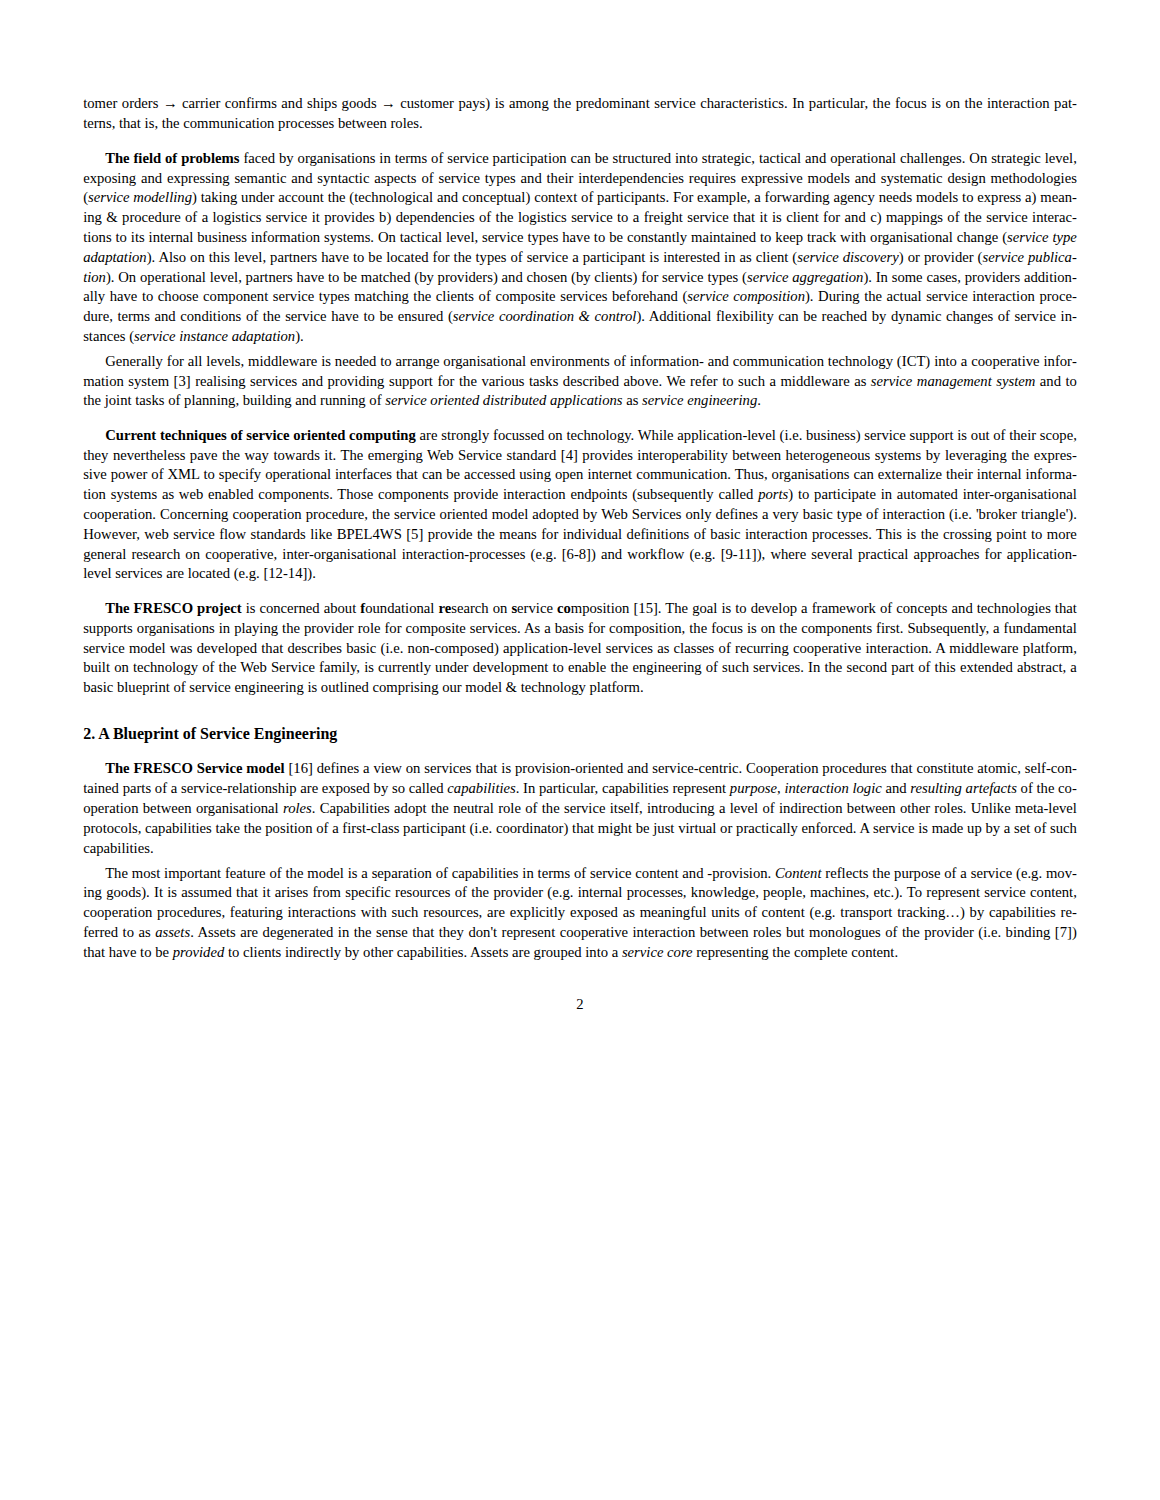tomer orders → carrier confirms and ships goods → customer pays) is among the predominant service characteristics. In particular, the focus is on the interaction patterns, that is, the communication processes between roles.
The field of problems faced by organisations in terms of service participation can be structured into strategic, tactical and operational challenges. On strategic level, exposing and expressing semantic and syntactic aspects of service types and their interdependencies requires expressive models and systematic design methodologies (service modelling) taking under account the (technological and conceptual) context of participants. For example, a forwarding agency needs models to express a) meaning & procedure of a logistics service it provides b) dependencies of the logistics service to a freight service that it is client for and c) mappings of the service interactions to its internal business information systems. On tactical level, service types have to be constantly maintained to keep track with organisational change (service type adaptation). Also on this level, partners have to be located for the types of service a participant is interested in as client (service discovery) or provider (service publication). On operational level, partners have to be matched (by providers) and chosen (by clients) for service types (service aggregation). In some cases, providers additionally have to choose component service types matching the clients of composite services beforehand (service composition). During the actual service interaction procedure, terms and conditions of the service have to be ensured (service coordination & control). Additional flexibility can be reached by dynamic changes of service instances (service instance adaptation).
Generally for all levels, middleware is needed to arrange organisational environments of information- and communication technology (ICT) into a cooperative information system [3] realising services and providing support for the various tasks described above. We refer to such a middleware as service management system and to the joint tasks of planning, building and running of service oriented distributed applications as service engineering.
Current techniques of service oriented computing are strongly focussed on technology. While application-level (i.e. business) service support is out of their scope, they nevertheless pave the way towards it. The emerging Web Service standard [4] provides interoperability between heterogeneous systems by leveraging the expressive power of XML to specify operational interfaces that can be accessed using open internet communication. Thus, organisations can externalize their internal information systems as web enabled components. Those components provide interaction endpoints (subsequently called ports) to participate in automated inter-organisational cooperation. Concerning cooperation procedure, the service oriented model adopted by Web Services only defines a very basic type of interaction (i.e. 'broker triangle'). However, web service flow standards like BPEL4WS [5] provide the means for individual definitions of basic interaction processes. This is the crossing point to more general research on cooperative, inter-organisational interaction-processes (e.g. [6-8]) and workflow (e.g. [9-11]), where several practical approaches for application-level services are located (e.g. [12-14]).
The FRESCO project is concerned about foundational research on service composition [15]. The goal is to develop a framework of concepts and technologies that supports organisations in playing the provider role for composite services. As a basis for composition, the focus is on the components first. Subsequently, a fundamental service model was developed that describes basic (i.e. non-composed) application-level services as classes of recurring cooperative interaction. A middleware platform, built on technology of the Web Service family, is currently under development to enable the engineering of such services. In the second part of this extended abstract, a basic blueprint of service engineering is outlined comprising our model & technology platform.
2. A Blueprint of Service Engineering
The FRESCO Service model [16] defines a view on services that is provision-oriented and service-centric. Cooperation procedures that constitute atomic, self-contained parts of a service-relationship are exposed by so called capabilities. In particular, capabilities represent purpose, interaction logic and resulting artefacts of the cooperation between organisational roles. Capabilities adopt the neutral role of the service itself, introducing a level of indirection between other roles. Unlike meta-level protocols, capabilities take the position of a first-class participant (i.e. coordinator) that might be just virtual or practically enforced. A service is made up by a set of such capabilities.
The most important feature of the model is a separation of capabilities in terms of service content and -provision. Content reflects the purpose of a service (e.g. moving goods). It is assumed that it arises from specific resources of the provider (e.g. internal processes, knowledge, people, machines, etc.). To represent service content, cooperation procedures, featuring interactions with such resources, are explicitly exposed as meaningful units of content (e.g. transport tracking…) by capabilities referred to as assets. Assets are degenerated in the sense that they don't represent cooperative interaction between roles but monologues of the provider (i.e. binding [7]) that have to be provided to clients indirectly by other capabilities. Assets are grouped into a service core representing the complete content.
2